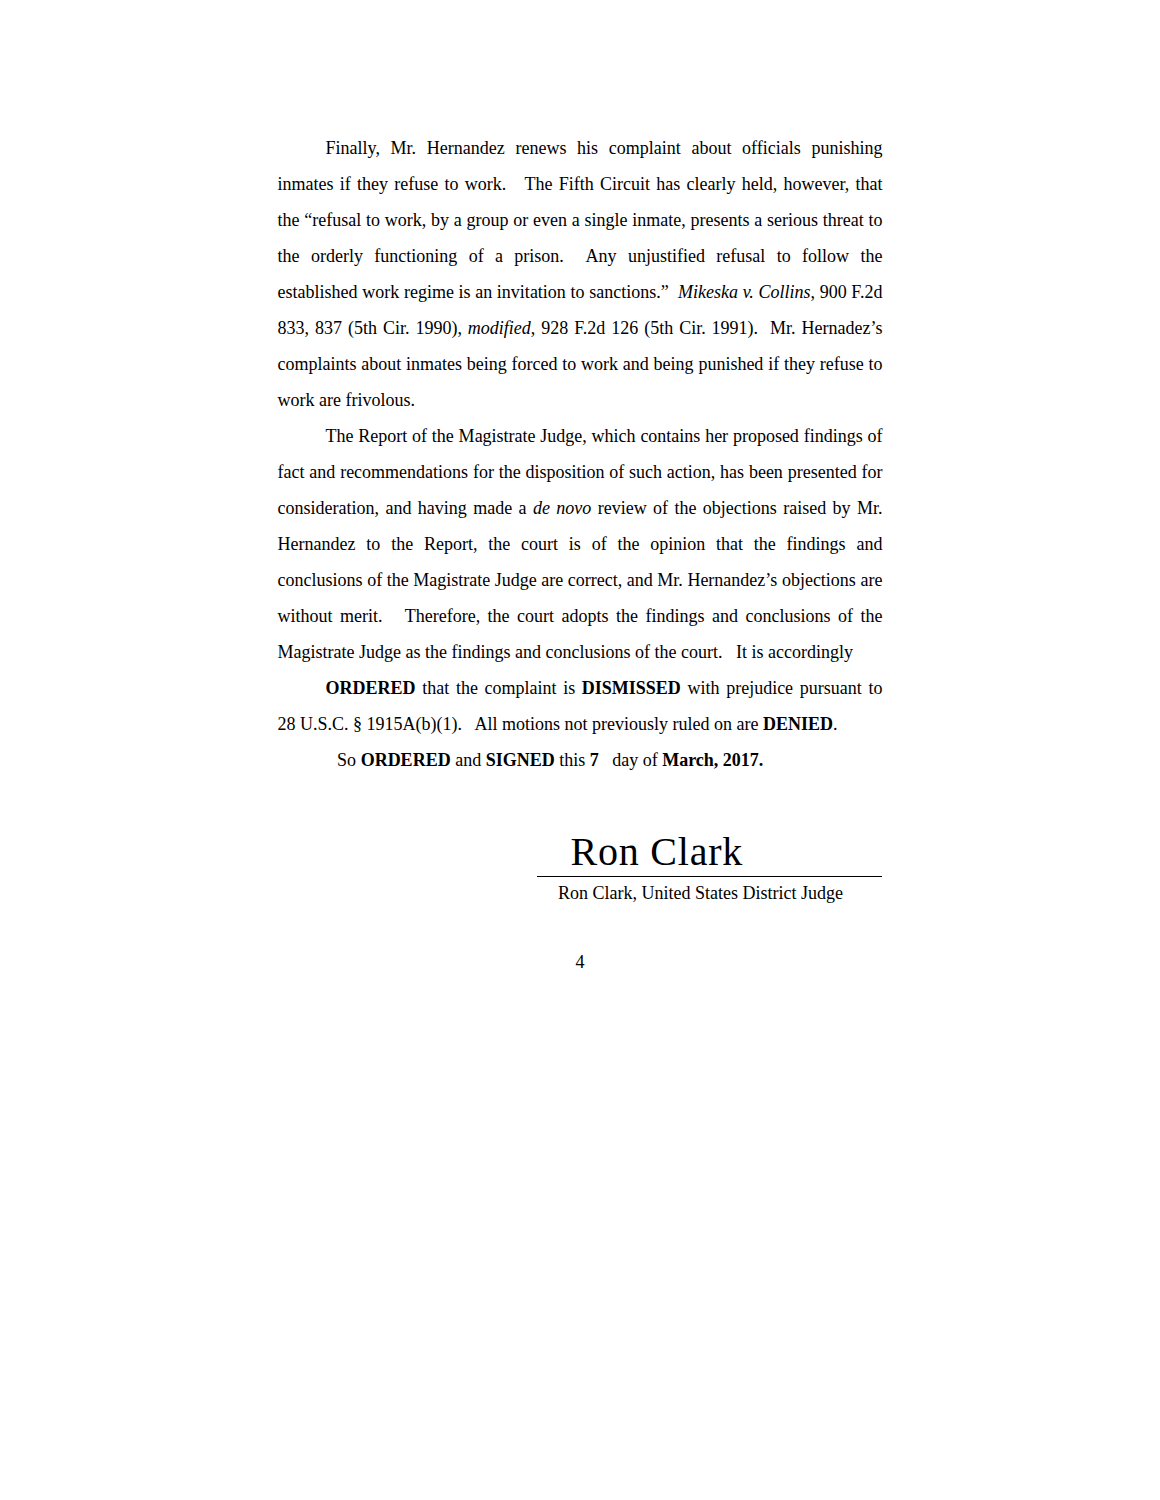Finally, Mr. Hernandez renews his complaint about officials punishing inmates if they refuse to work. The Fifth Circuit has clearly held, however, that the “refusal to work, by a group or even a single inmate, presents a serious threat to the orderly functioning of a prison. Any unjustified refusal to follow the established work regime is an invitation to sanctions.” Mikeska v. Collins, 900 F.2d 833, 837 (5th Cir. 1990), modified, 928 F.2d 126 (5th Cir. 1991). Mr. Hernadez’s complaints about inmates being forced to work and being punished if they refuse to work are frivolous.
The Report of the Magistrate Judge, which contains her proposed findings of fact and recommendations for the disposition of such action, has been presented for consideration, and having made a de novo review of the objections raised by Mr. Hernandez to the Report, the court is of the opinion that the findings and conclusions of the Magistrate Judge are correct, and Mr. Hernandez’s objections are without merit. Therefore, the court adopts the findings and conclusions of the Magistrate Judge as the findings and conclusions of the court. It is accordingly
ORDERED that the complaint is DISMISSED with prejudice pursuant to 28 U.S.C. § 1915A(b)(1). All motions not previously ruled on are DENIED.
So ORDERED and SIGNED this 7 day of March, 2017.
Ron Clark
Ron Clark, United States District Judge
4